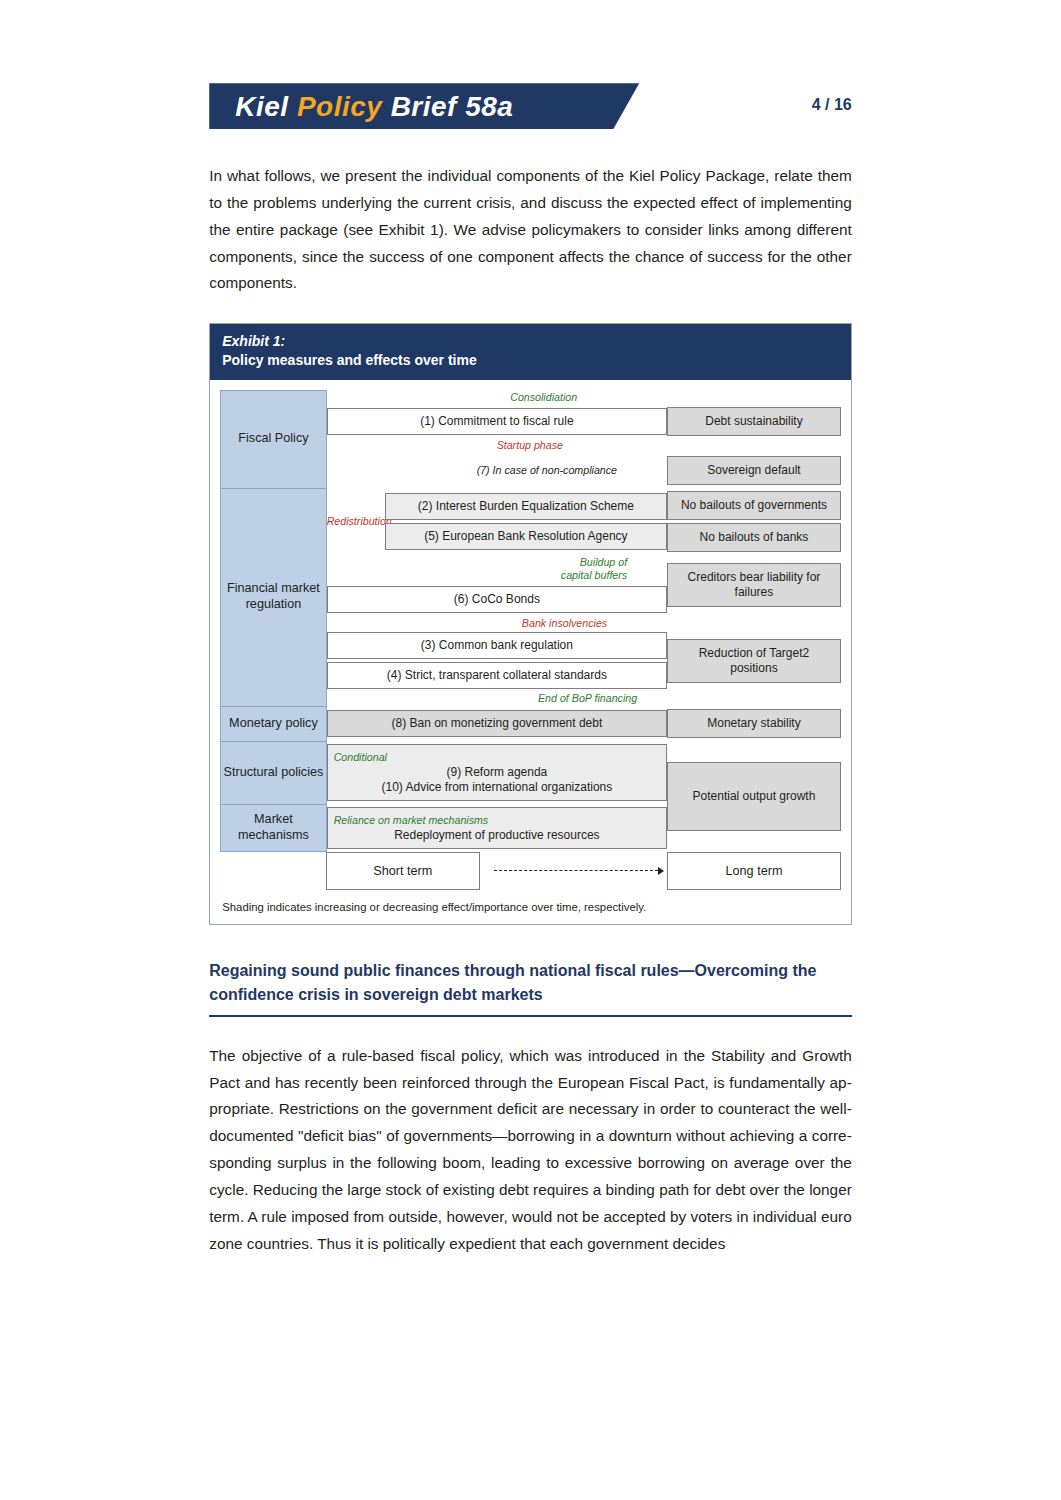Kiel Policy Brief 58a
4 / 16
In what follows, we present the individual components of the Kiel Policy Package, relate them to the problems underlying the current crisis, and discuss the expected effect of implementing the entire package (see Exhibit 1). We advise policymakers to consider links among different components, since the success of one component affects the chance of success for the other components.
Exhibit 1: Policy measures and effects over time
| Fiscal Policy | Consolidiation (1) Commitment to fiscal rule Startup phase | Debt sustainability |
| (7) In case of non-compliance | Sovereign default |
| Financial market regulation | Redistribution (2) Interest Burden Equalization Scheme (5) European Bank Resolution Agency | No bailouts of governments No bailouts of banks |
| Buildup of capital buffers (6) CoCo Bonds | Creditors bear liability for failures |
| Bank insolvencies (3) Common bank regulation (4) Strict, transparent collateral standards End of BoP financing | Reduction of Target2 positions |
| Monetary policy | (8) Ban on monetizing government debt | Monetary stability |
| Structural policies | Conditional (9) Reform agenda (10) Advice from international organizations | Potential output growth |
| Market mechanisms | Reliance on market mechanisms Redeployment of productive resources |
| | Short term | Long term |
Shading indicates increasing or decreasing effect/importance over time, respectively.
Regaining sound public finances through national fiscal rules—Overcoming the confidence crisis in sovereign debt markets
The objective of a rule-based fiscal policy, which was introduced in the Stability and Growth Pact and has recently been reinforced through the European Fiscal Pact, is fundamentally appropriate. Restrictions on the government deficit are necessary in order to counteract the well-documented "deficit bias" of governments—borrowing in a downturn without achieving a corresponding surplus in the following boom, leading to excessive borrowing on average over the cycle. Reducing the large stock of existing debt requires a binding path for debt over the longer term. A rule imposed from outside, however, would not be accepted by voters in individual euro zone countries. Thus it is politically expedient that each government decides